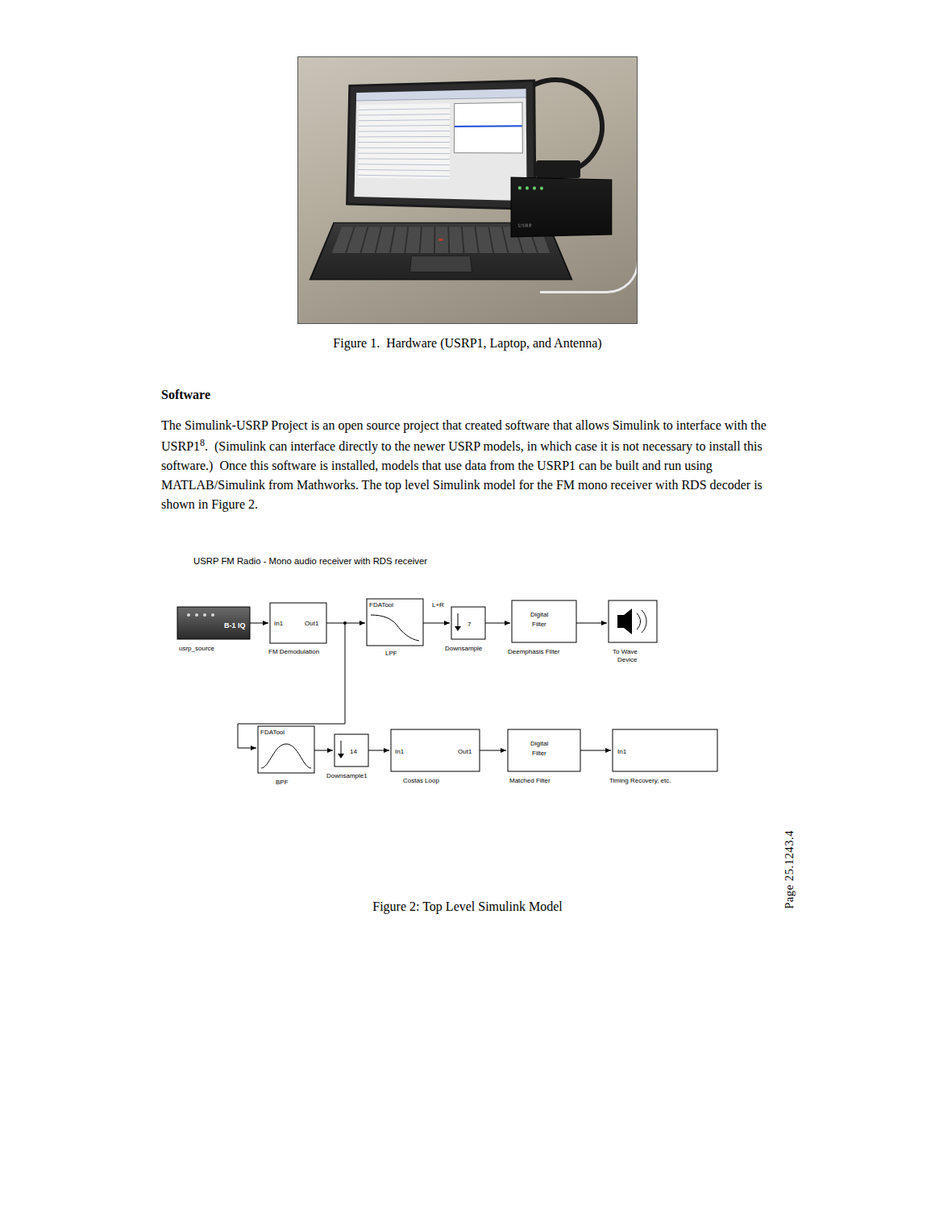USRP
Figure 1. Hardware (USRP1, Laptop, and Antenna)
Software
The Simulink-USRP Project is an open source project that created software that allows Simulink to interface with the USRP18. (Simulink can interface directly to the newer USRP models, in which case it is not necessary to install this software.) Once this software is installed, models that use data from the USRP1 can be built and run using MATLAB/Simulink from Mathworks. The top level Simulink model for the FM mono receiver with RDS decoder is shown in Figure 2.
USRP FM Radio - Mono audio receiver with RDS receiver
B-1 IQ usrp_source In1 Out1 FM Demodulation FDATool LPF L+R 7 Downsample Digital Filter Deemphasis Filter To Wave Device FDATool BPF 14 Downsample1 In1 Out1 Costas Loop Digital Filter Matched Filter In1 Timing Recovery, etc.
Figure 2: Top Level Simulink Model
Page 25.1243.4